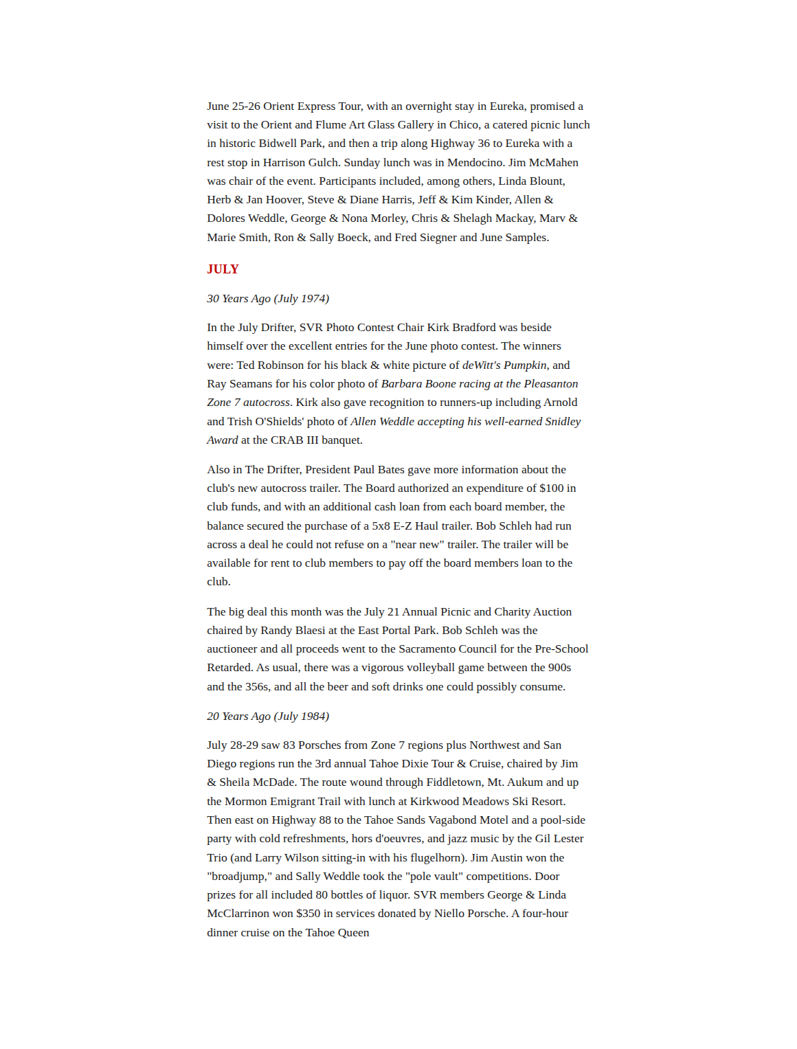June 25-26 Orient Express Tour, with an overnight stay in Eureka, promised a visit to the Orient and Flume Art Glass Gallery in Chico, a catered picnic lunch in historic Bidwell Park, and then a trip along Highway 36 to Eureka with a rest stop in Harrison Gulch. Sunday lunch was in Mendocino. Jim McMahen was chair of the event. Participants included, among others, Linda Blount, Herb & Jan Hoover, Steve & Diane Harris, Jeff & Kim Kinder, Allen & Dolores Weddle, George & Nona Morley, Chris & Shelagh Mackay, Marv & Marie Smith, Ron & Sally Boeck, and Fred Siegner and June Samples.
JULY
30 Years Ago (July 1974)
In the July Drifter, SVR Photo Contest Chair Kirk Bradford was beside himself over the excellent entries for the June photo contest. The winners were: Ted Robinson for his black & white picture of deWitt's Pumpkin, and Ray Seamans for his color photo of Barbara Boone racing at the Pleasanton Zone 7 autocross. Kirk also gave recognition to runners-up including Arnold and Trish O'Shields' photo of Allen Weddle accepting his well-earned Snidley Award at the CRAB III banquet.
Also in The Drifter, President Paul Bates gave more information about the club's new autocross trailer. The Board authorized an expenditure of $100 in club funds, and with an additional cash loan from each board member, the balance secured the purchase of a 5x8 E-Z Haul trailer. Bob Schleh had run across a deal he could not refuse on a "near new" trailer. The trailer will be available for rent to club members to pay off the board members loan to the club.
The big deal this month was the July 21 Annual Picnic and Charity Auction chaired by Randy Blaesi at the East Portal Park. Bob Schleh was the auctioneer and all proceeds went to the Sacramento Council for the Pre-School Retarded. As usual, there was a vigorous volleyball game between the 900s and the 356s, and all the beer and soft drinks one could possibly consume.
20 Years Ago (July 1984)
July 28-29 saw 83 Porsches from Zone 7 regions plus Northwest and San Diego regions run the 3rd annual Tahoe Dixie Tour & Cruise, chaired by Jim & Sheila McDade. The route wound through Fiddletown, Mt. Aukum and up the Mormon Emigrant Trail with lunch at Kirkwood Meadows Ski Resort. Then east on Highway 88 to the Tahoe Sands Vagabond Motel and a pool-side party with cold refreshments, hors d'oeuvres, and jazz music by the Gil Lester Trio (and Larry Wilson sitting-in with his flugelhorn). Jim Austin won the "broadjump," and Sally Weddle took the "pole vault" competitions. Door prizes for all included 80 bottles of liquor. SVR members George & Linda McClarrinon won $350 in services donated by Niello Porsche. A four-hour dinner cruise on the Tahoe Queen